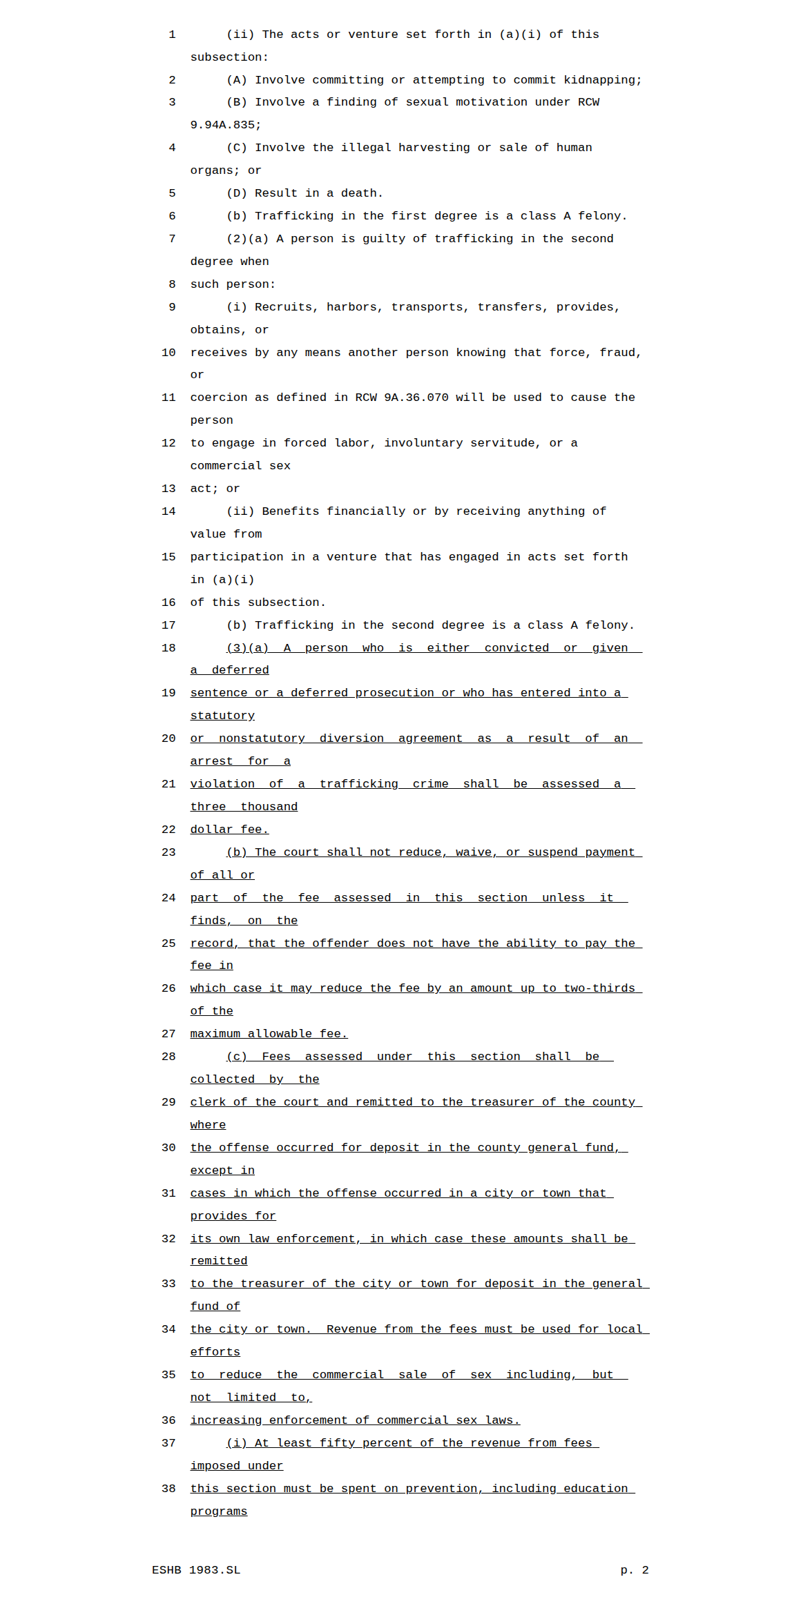(ii) The acts or venture set forth in (a)(i) of this subsection:
(A) Involve committing or attempting to commit kidnapping;
(B) Involve a finding of sexual motivation under RCW 9.94A.835;
(C) Involve the illegal harvesting or sale of human organs; or
(D) Result in a death.
(b) Trafficking in the first degree is a class A felony.
(2)(a) A person is guilty of trafficking in the second degree when
such person:
(i) Recruits, harbors, transports, transfers, provides, obtains, or
receives by any means another person knowing that force, fraud, or
coercion as defined in RCW 9A.36.070 will be used to cause the person
to engage in forced labor, involuntary servitude, or a commercial sex
act; or
(ii) Benefits financially or by receiving anything of value from
participation in a venture that has engaged in acts set forth in (a)(i)
of this subsection.
(b) Trafficking in the second degree is a class A felony.
(3)(a) A person who is either convicted or given a deferred
sentence or a deferred prosecution or who has entered into a statutory
or nonstatutory diversion agreement as a result of an arrest for a
violation of a trafficking crime shall be assessed a three thousand
dollar fee.
(b) The court shall not reduce, waive, or suspend payment of all or
part of the fee assessed in this section unless it finds, on the
record, that the offender does not have the ability to pay the fee in
which case it may reduce the fee by an amount up to two-thirds of the
maximum allowable fee.
(c) Fees assessed under this section shall be collected by the
clerk of the court and remitted to the treasurer of the county where
the offense occurred for deposit in the county general fund, except in
cases in which the offense occurred in a city or town that provides for
its own law enforcement, in which case these amounts shall be remitted
to the treasurer of the city or town for deposit in the general fund of
the city or town. Revenue from the fees must be used for local efforts
to reduce the commercial sale of sex including, but not limited to,
increasing enforcement of commercial sex laws.
(i) At least fifty percent of the revenue from fees imposed under
this section must be spent on prevention, including education programs
ESHB 1983.SL p. 2